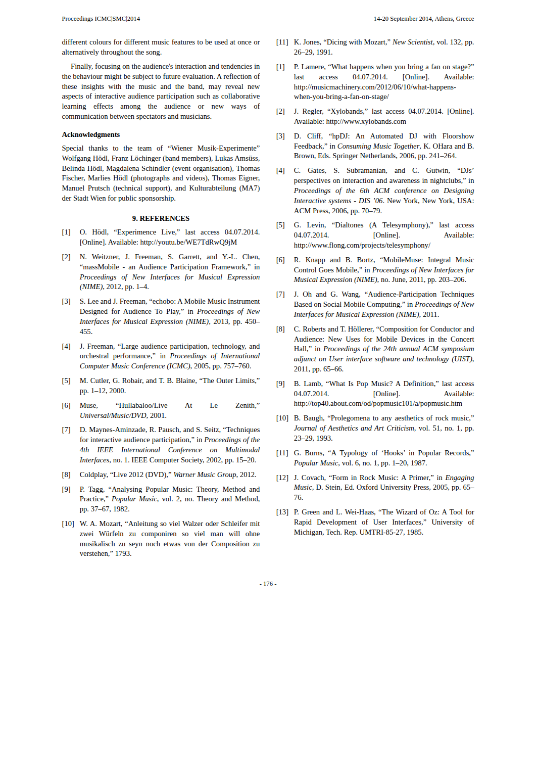Proceedings ICMC|SMC|2014
14-20 September 2014, Athens, Greece
different colours for different music features to be used at once or alternatively throughout the song.
Finally, focusing on the audience's interaction and tendencies in the behaviour might be subject to future evaluation. A reflection of these insights with the music and the band, may reveal new aspects of interactive audience participation such as collaborative learning effects among the audience or new ways of communication between spectators and musicians.
Acknowledgments
Special thanks to the team of “Wiener Musik-Experimente” Wolfgang Hödl, Franz Löchinger (band members), Lukas Amsüss, Belinda Hödl, Magdalena Schindler (event organisation), Thomas Fischer, Marlies Hödl (photographs and videos), Thomas Eigner, Manuel Prutsch (technical support), and Kulturabteilung (MA7) der Stadt Wien for public sponsorship.
9. REFERENCES
O. Hödl, “Experimence Live,” last access 04.07.2014. [Online]. Available: http://youtu.be/WE7TdRwQ9jM
N. Weitzner, J. Freeman, S. Garrett, and Y.-L. Chen, “massMobile - an Audience Participation Framework,” in Proceedings of New Interfaces for Musical Expression (NIME), 2012, pp. 1–4.
S. Lee and J. Freeman, “echobo: A Mobile Music Instrument Designed for Audience To Play,” in Proceedings of New Interfaces for Musical Expression (NIME), 2013, pp. 450–455.
J. Freeman, “Large audience participation, technology, and orchestral performance,” in Proceedings of International Computer Music Conference (ICMC), 2005, pp. 757–760.
M. Cutler, G. Robair, and T. B. Blaine, “The Outer Limits,” pp. 1–12, 2000.
Muse, “Hullabaloo/Live At Le Zenith,” Universal/Music/DVD, 2001.
D. Maynes-Aminzade, R. Pausch, and S. Seitz, “Techniques for interactive audience participation,” in Proceedings of the 4th IEEE International Conference on Multimodal Interfaces, no. 1. IEEE Computer Society, 2002, pp. 15–20.
Coldplay, “Live 2012 (DVD),” Warner Music Group, 2012.
P. Tagg, “Analysing Popular Music: Theory, Method and Practice,” Popular Music, vol. 2, no. Theory and Method, pp. 37–67, 1982.
W. A. Mozart, “Anleitung so viel Walzer oder Schleifer mit zwei Würfeln zu componiren so viel man will ohne musikalisch zu seyn noch etwas von der Composition zu verstehen,” 1793.
K. Jones, “Dicing with Mozart,” New Scientist, vol. 132, pp. 26–29, 1991.
P. Lamere, “What happens when you bring a fan on stage?” last access 04.07.2014. [Online]. Available: http://musicmachinery.com/2012/06/10/what-happens-when-you-bring-a-fan-on-stage/
J. Regler, “Xylobands,” last access 04.07.2014. [Online]. Available: http://www.xylobands.com
D. Cliff, “hpDJ: An Automated DJ with Floorshow Feedback,” in Consuming Music Together, K. OHara and B. Brown, Eds. Springer Netherlands, 2006, pp. 241–264.
C. Gates, S. Subramanian, and C. Gutwin, “DJs’ perspectives on interaction and awareness in nightclubs,” in Proceedings of the 6th ACM conference on Designing Interactive systems - DIS ’06. New York, New York, USA: ACM Press, 2006, pp. 70–79.
G. Levin, “Dialtones (A Telesymphony),” last access 04.07.2014. [Online]. Available: http://www.flong.com/projects/telesymphony/
R. Knapp and B. Bortz, “MobileMuse: Integral Music Control Goes Mobile,” in Proceedings of New Interfaces for Musical Expression (NIME), no. June, 2011, pp. 203–206.
J. Oh and G. Wang, “Audience-Participation Techniques Based on Social Mobile Computing,” in Proceedings of New Interfaces for Musical Expression (NIME), 2011.
C. Roberts and T. Höllerer, “Composition for Conductor and Audience: New Uses for Mobile Devices in the Concert Hall,” in Proceedings of the 24th annual ACM symposium adjunct on User interface software and technology (UIST), 2011, pp. 65–66.
B. Lamb, “What Is Pop Music? A Definition,” last access 04.07.2014. [Online]. Available: http://top40.about.com/od/popmusic101/a/popmusic.htm
B. Baugh, “Prolegomena to any aesthetics of rock music,” Journal of Aesthetics and Art Criticism, vol. 51, no. 1, pp. 23–29, 1993.
G. Burns, “A Typology of ‘Hooks’ in Popular Records,” Popular Music, vol. 6, no. 1, pp. 1–20, 1987.
J. Covach, “Form in Rock Music: A Primer,” in Engaging Music, D. Stein, Ed. Oxford University Press, 2005, pp. 65–76.
P. Green and L. Wei-Haas, “The Wizard of Oz: A Tool for Rapid Development of User Interfaces,” University of Michigan, Tech. Rep. UMTRI-85-27, 1985.
- 176 -